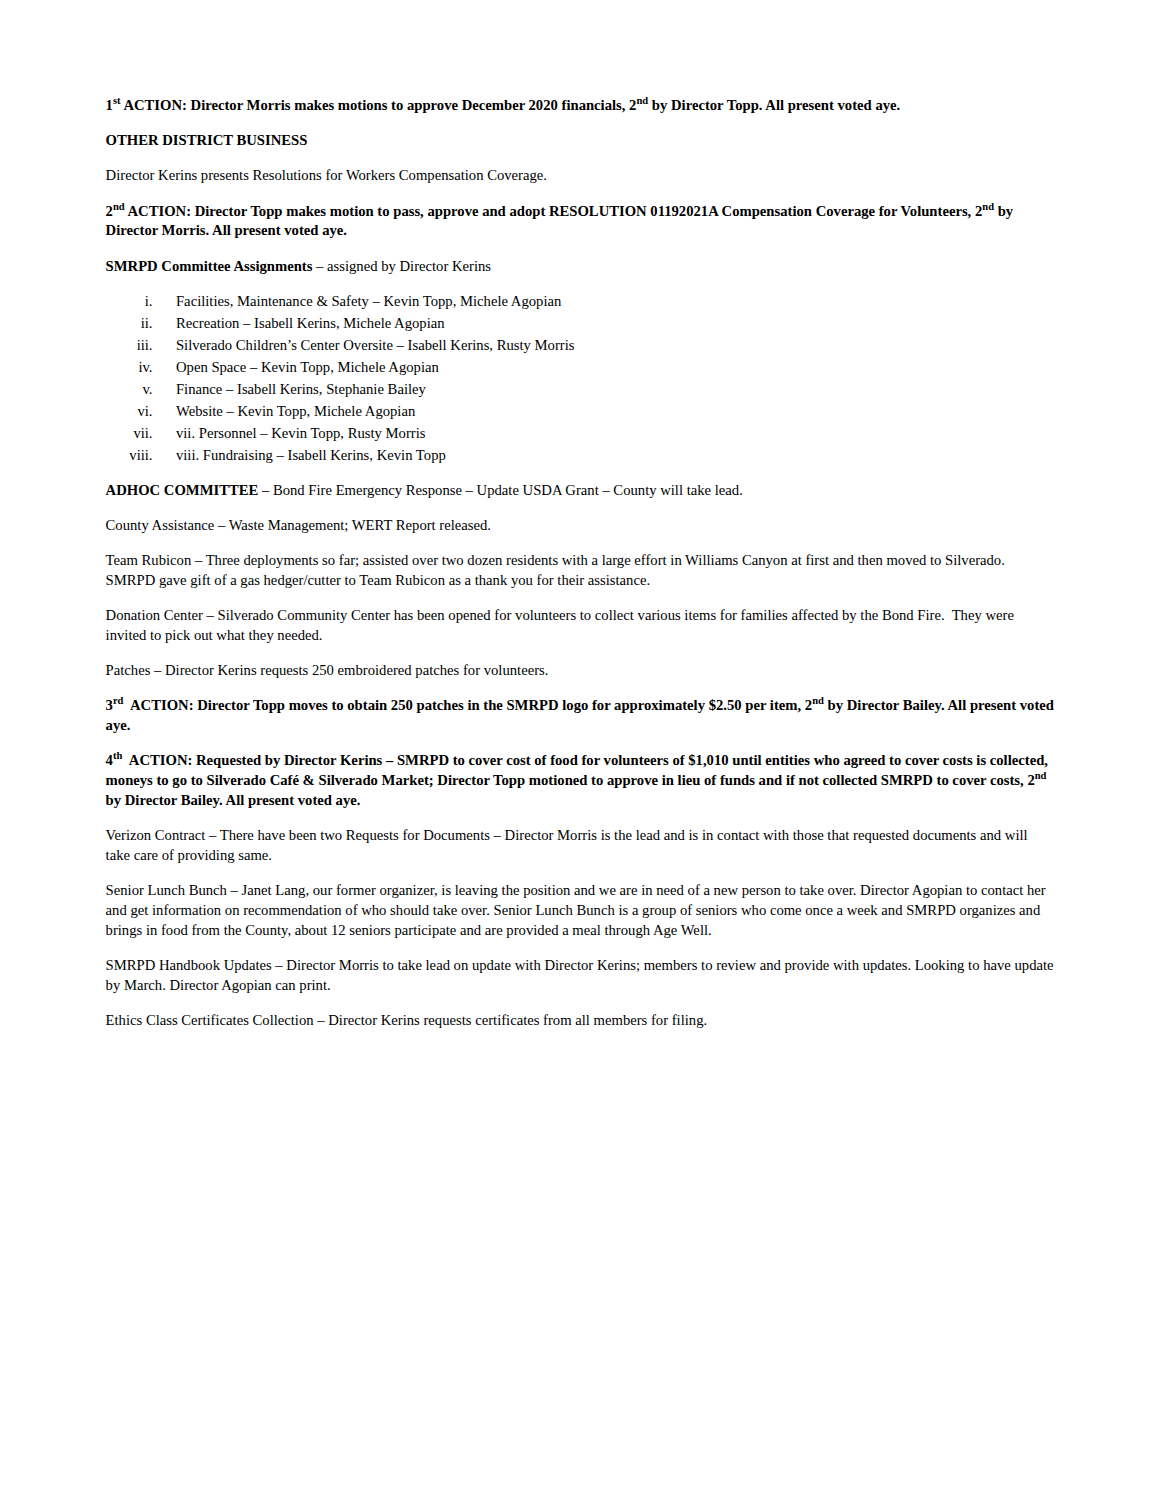1st ACTION: Director Morris makes motions to approve December 2020 financials, 2nd by Director Topp. All present voted aye.
OTHER DISTRICT BUSINESS
Director Kerins presents Resolutions for Workers Compensation Coverage.
2nd ACTION: Director Topp makes motion to pass, approve and adopt RESOLUTION 01192021A Compensation Coverage for Volunteers, 2nd by Director Morris. All present voted aye.
SMRPD Committee Assignments – assigned by Director Kerins
i. Facilities, Maintenance & Safety – Kevin Topp, Michele Agopian
ii. Recreation – Isabell Kerins, Michele Agopian
iii. Silverado Children’s Center Oversite – Isabell Kerins, Rusty Morris
iv. Open Space – Kevin Topp, Michele Agopian
v. Finance – Isabell Kerins, Stephanie Bailey
vi. Website – Kevin Topp, Michele Agopian
vii. vii. Personnel – Kevin Topp, Rusty Morris
viii. viii. Fundraising – Isabell Kerins, Kevin Topp
ADHOC COMMITTEE – Bond Fire Emergency Response – Update USDA Grant – County will take lead.
County Assistance – Waste Management; WERT Report released.
Team Rubicon – Three deployments so far; assisted over two dozen residents with a large effort in Williams Canyon at first and then moved to Silverado. SMRPD gave gift of a gas hedger/cutter to Team Rubicon as a thank you for their assistance.
Donation Center – Silverado Community Center has been opened for volunteers to collect various items for families affected by the Bond Fire. They were invited to pick out what they needed.
Patches – Director Kerins requests 250 embroidered patches for volunteers.
3rd ACTION: Director Topp moves to obtain 250 patches in the SMRPD logo for approximately $2.50 per item, 2nd by Director Bailey. All present voted aye.
4th ACTION: Requested by Director Kerins – SMRPD to cover cost of food for volunteers of $1,010 until entities who agreed to cover costs is collected, moneys to go to Silverado Café & Silverado Market; Director Topp motioned to approve in lieu of funds and if not collected SMRPD to cover costs, 2nd by Director Bailey. All present voted aye.
Verizon Contract – There have been two Requests for Documents – Director Morris is the lead and is in contact with those that requested documents and will take care of providing same.
Senior Lunch Bunch – Janet Lang, our former organizer, is leaving the position and we are in need of a new person to take over. Director Agopian to contact her and get information on recommendation of who should take over. Senior Lunch Bunch is a group of seniors who come once a week and SMRPD organizes and brings in food from the County, about 12 seniors participate and are provided a meal through Age Well.
SMRPD Handbook Updates – Director Morris to take lead on update with Director Kerins; members to review and provide with updates. Looking to have update by March. Director Agopian can print.
Ethics Class Certificates Collection – Director Kerins requests certificates from all members for filing.